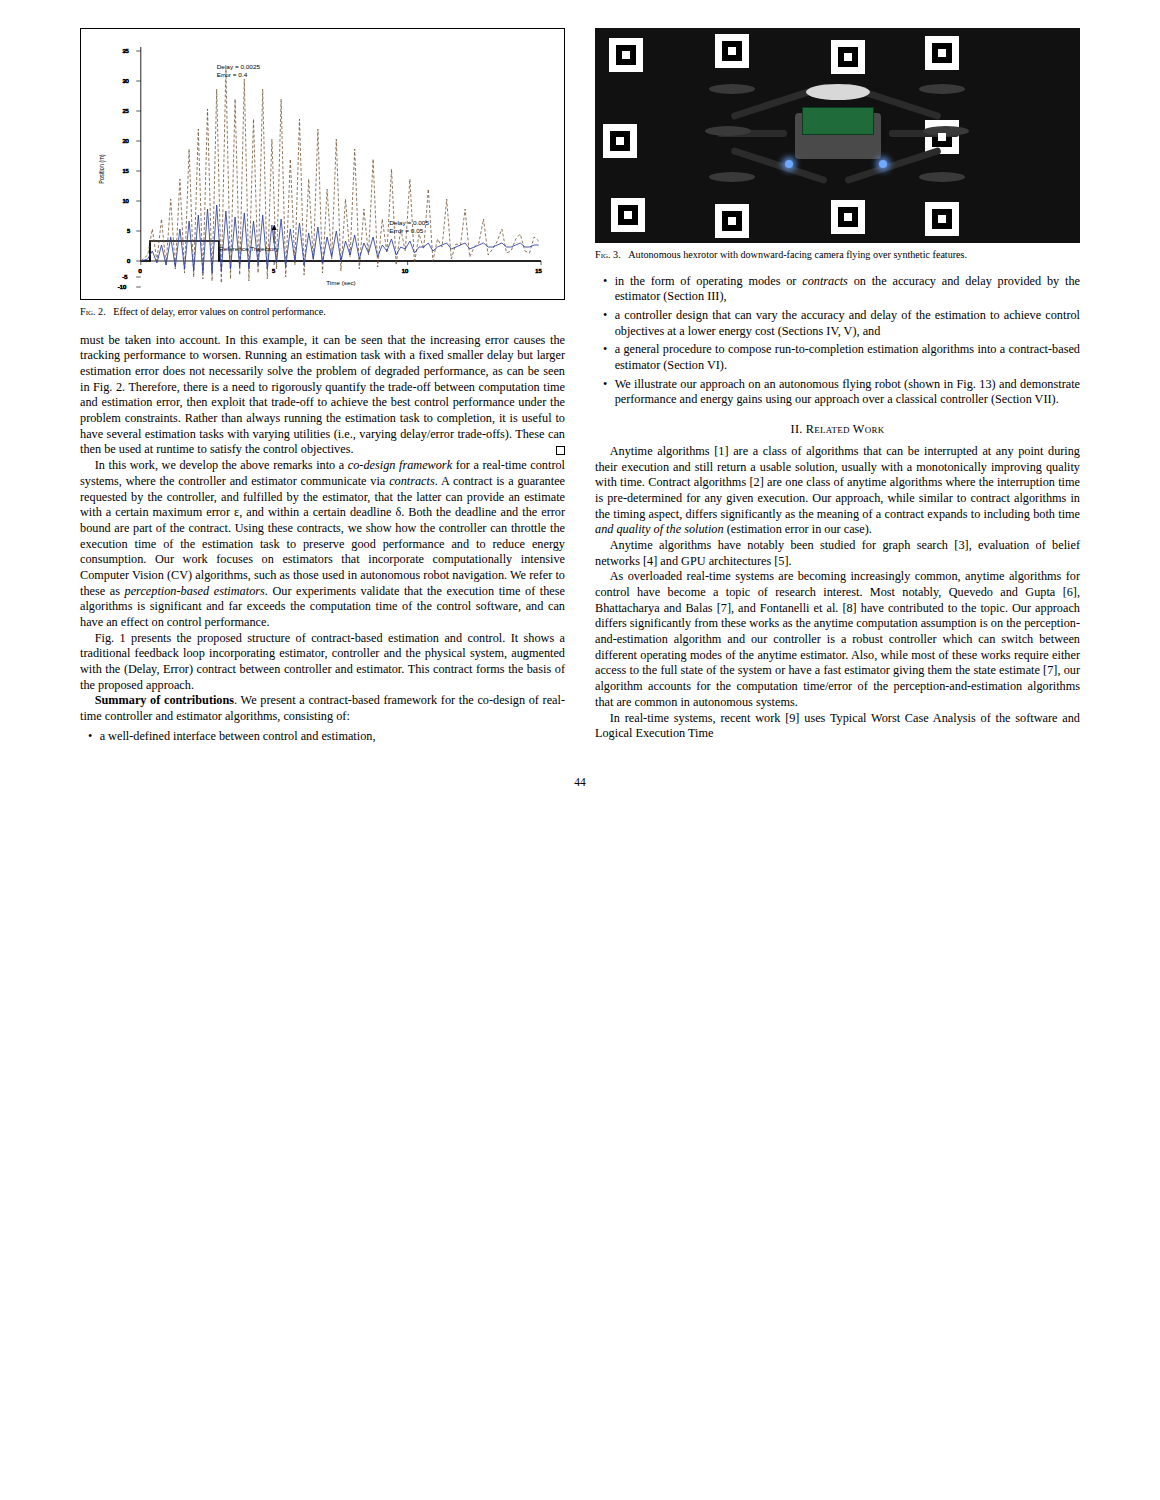35 30 25 20 15 10 5 0 -5 -10 0 5 10 15 Position (m) Time (sec) Delay = 0.0025 Error = 0.4 Delay = 0.005 Error = 0.05 Reference Trajectory
Fig. 2. Effect of delay, error values on control performance.
must be taken into account. In this example, it can be seen that the increasing error causes the tracking performance to worsen. Running an estimation task with a fixed smaller delay but larger estimation error does not necessarily solve the problem of degraded performance, as can be seen in Fig. 2. Therefore, there is a need to rigorously quantify the trade-off between computation time and estimation error, then exploit that trade-off to achieve the best control performance under the problem constraints. Rather than always running the estimation task to completion, it is useful to have several estimation tasks with varying utilities (i.e., varying delay/error trade-offs). These can then be used at runtime to satisfy the control objectives.
In this work, we develop the above remarks into a co-design framework for a real-time control systems, where the controller and estimator communicate via contracts. A contract is a guarantee requested by the controller, and fulfilled by the estimator, that the latter can provide an estimate with a certain maximum error ε, and within a certain deadline δ. Both the deadline and the error bound are part of the contract. Using these contracts, we show how the controller can throttle the execution time of the estimation task to preserve good performance and to reduce energy consumption. Our work focuses on estimators that incorporate computationally intensive Computer Vision (CV) algorithms, such as those used in autonomous robot navigation. We refer to these as perception-based estimators. Our experiments validate that the execution time of these algorithms is significant and far exceeds the computation time of the control software, and can have an effect on control performance.
Fig. 1 presents the proposed structure of contract-based estimation and control. It shows a traditional feedback loop incorporating estimator, controller and the physical system, augmented with the (Delay, Error) contract between controller and estimator. This contract forms the basis of the proposed approach.
Summary of contributions. We present a contract-based framework for the co-design of real-time controller and estimator algorithms, consisting of:
a well-defined interface between control and estimation,
Fig. 3. Autonomous hexrotor with downward-facing camera flying over synthetic features.
in the form of operating modes or contracts on the accuracy and delay provided by the estimator (Section III),
a controller design that can vary the accuracy and delay of the estimation to achieve control objectives at a lower energy cost (Sections IV, V), and
a general procedure to compose run-to-completion estimation algorithms into a contract-based estimator (Section VI).
We illustrate our approach on an autonomous flying robot (shown in Fig. 13) and demonstrate performance and energy gains using our approach over a classical controller (Section VII).
II. Related Work
Anytime algorithms [1] are a class of algorithms that can be interrupted at any point during their execution and still return a usable solution, usually with a monotonically improving quality with time. Contract algorithms [2] are one class of anytime algorithms where the interruption time is pre-determined for any given execution. Our approach, while similar to contract algorithms in the timing aspect, differs significantly as the meaning of a contract expands to including both time and quality of the solution (estimation error in our case).
Anytime algorithms have notably been studied for graph search [3], evaluation of belief networks [4] and GPU architectures [5].
As overloaded real-time systems are becoming increasingly common, anytime algorithms for control have become a topic of research interest. Most notably, Quevedo and Gupta [6], Bhattacharya and Balas [7], and Fontanelli et al. [8] have contributed to the topic. Our approach differs significantly from these works as the anytime computation assumption is on the perception-and-estimation algorithm and our controller is a robust controller which can switch between different operating modes of the anytime estimator. Also, while most of these works require either access to the full state of the system or have a fast estimator giving them the state estimate [7], our algorithm accounts for the computation time/error of the perception-and-estimation algorithms that are common in autonomous systems.
In real-time systems, recent work [9] uses Typical Worst Case Analysis of the software and Logical Execution Time
44